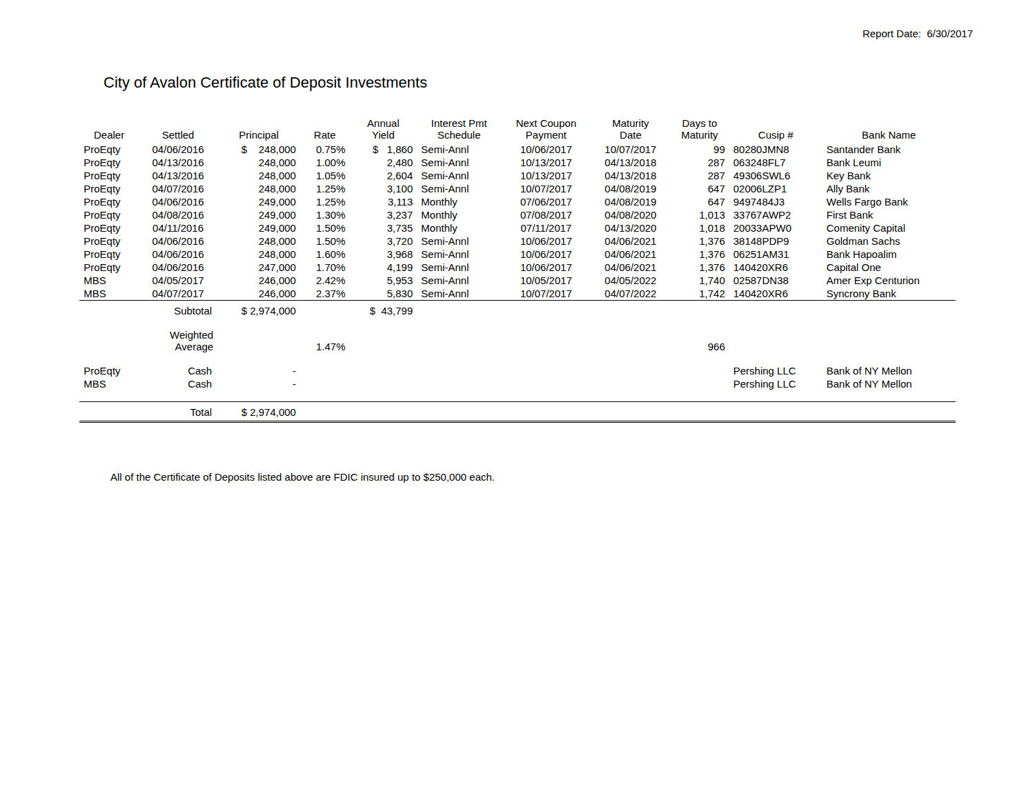Report Date: 6/30/2017
City of Avalon Certificate of Deposit Investments
| Dealer | Settled | Principal | Rate | Annual Yield | Interest Pmt Schedule | Next Coupon Payment | Maturity Date | Days to Maturity | Cusip # | Bank Name |
| --- | --- | --- | --- | --- | --- | --- | --- | --- | --- | --- |
| ProEqty | 04/06/2016 | $ 248,000 | 0.75% | $ 1,860 | Semi-Annl | 10/06/2017 | 10/07/2017 | 99 | 80280JMN8 | Santander Bank |
| ProEqty | 04/13/2016 | 248,000 | 1.00% | 2,480 | Semi-Annl | 10/13/2017 | 04/13/2018 | 287 | 063248FL7 | Bank Leumi |
| ProEqty | 04/13/2016 | 248,000 | 1.05% | 2,604 | Semi-Annl | 10/13/2017 | 04/13/2018 | 287 | 49306SWL6 | Key Bank |
| ProEqty | 04/07/2016 | 248,000 | 1.25% | 3,100 | Semi-Annl | 10/07/2017 | 04/08/2019 | 647 | 02006LZP1 | Ally Bank |
| ProEqty | 04/06/2016 | 249,000 | 1.25% | 3,113 | Monthly | 07/06/2017 | 04/08/2019 | 647 | 9497484J3 | Wells Fargo Bank |
| ProEqty | 04/08/2016 | 249,000 | 1.30% | 3,237 | Monthly | 07/08/2017 | 04/08/2020 | 1,013 | 33767AWP2 | First Bank |
| ProEqty | 04/11/2016 | 249,000 | 1.50% | 3,735 | Monthly | 07/11/2017 | 04/13/2020 | 1,018 | 20033APW0 | Comenity Capital |
| ProEqty | 04/06/2016 | 248,000 | 1.50% | 3,720 | Semi-Annl | 10/06/2017 | 04/06/2021 | 1,376 | 38148PDP9 | Goldman Sachs |
| ProEqty | 04/06/2016 | 248,000 | 1.60% | 3,968 | Semi-Annl | 10/06/2017 | 04/06/2021 | 1,376 | 06251AM31 | Bank Hapoalim |
| ProEqty | 04/06/2016 | 247,000 | 1.70% | 4,199 | Semi-Annl | 10/06/2017 | 04/06/2021 | 1,376 | 140420XR6 | Capital One |
| MBS | 04/05/2017 | 246,000 | 2.42% | 5,953 | Semi-Annl | 10/05/2017 | 04/05/2022 | 1,740 | 02587DN38 | Amer Exp Centurion |
| MBS | 04/07/2017 | 246,000 | 2.37% | 5,830 | Semi-Annl | 10/07/2017 | 04/07/2022 | 1,742 | 140420XR6 | Syncrony Bank |
| | Subtotal | $ 2,974,000 | | $ 43,799 | | | | | | |
| | Weighted Average | | 1.47% | | | | | 966 | | |
| ProEqty | Cash | - | | | | | | | Pershing LLC | Bank of NY Mellon |
| MBS | Cash | - | | | | | | | Pershing LLC | Bank of NY Mellon |
| | Total | $ 2,974,000 | | | | | | | | |
All of the Certificate of Deposits listed above are FDIC insured up to $250,000 each.